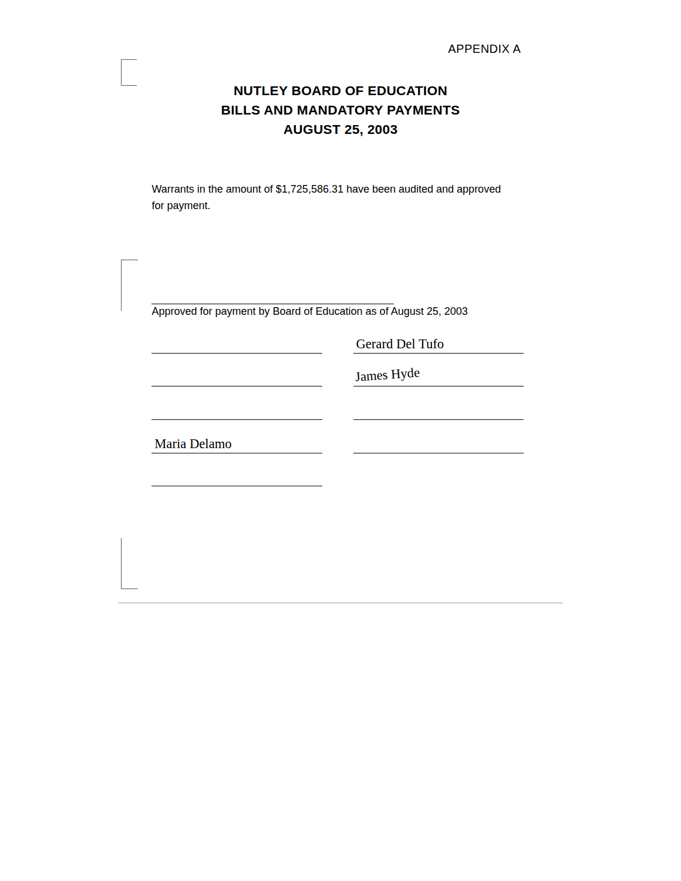APPENDIX A
NUTLEY BOARD OF EDUCATION
BILLS AND MANDATORY PAYMENTS
AUGUST 25, 2003
Warrants in the amount of $1,725,586.31 have been audited and approved for payment.
​
Approved for payment by Board of Education as of August 25, 2003
​
​
​
Maria Delamo
​
Gerard Del Tufo
James Hyde
​